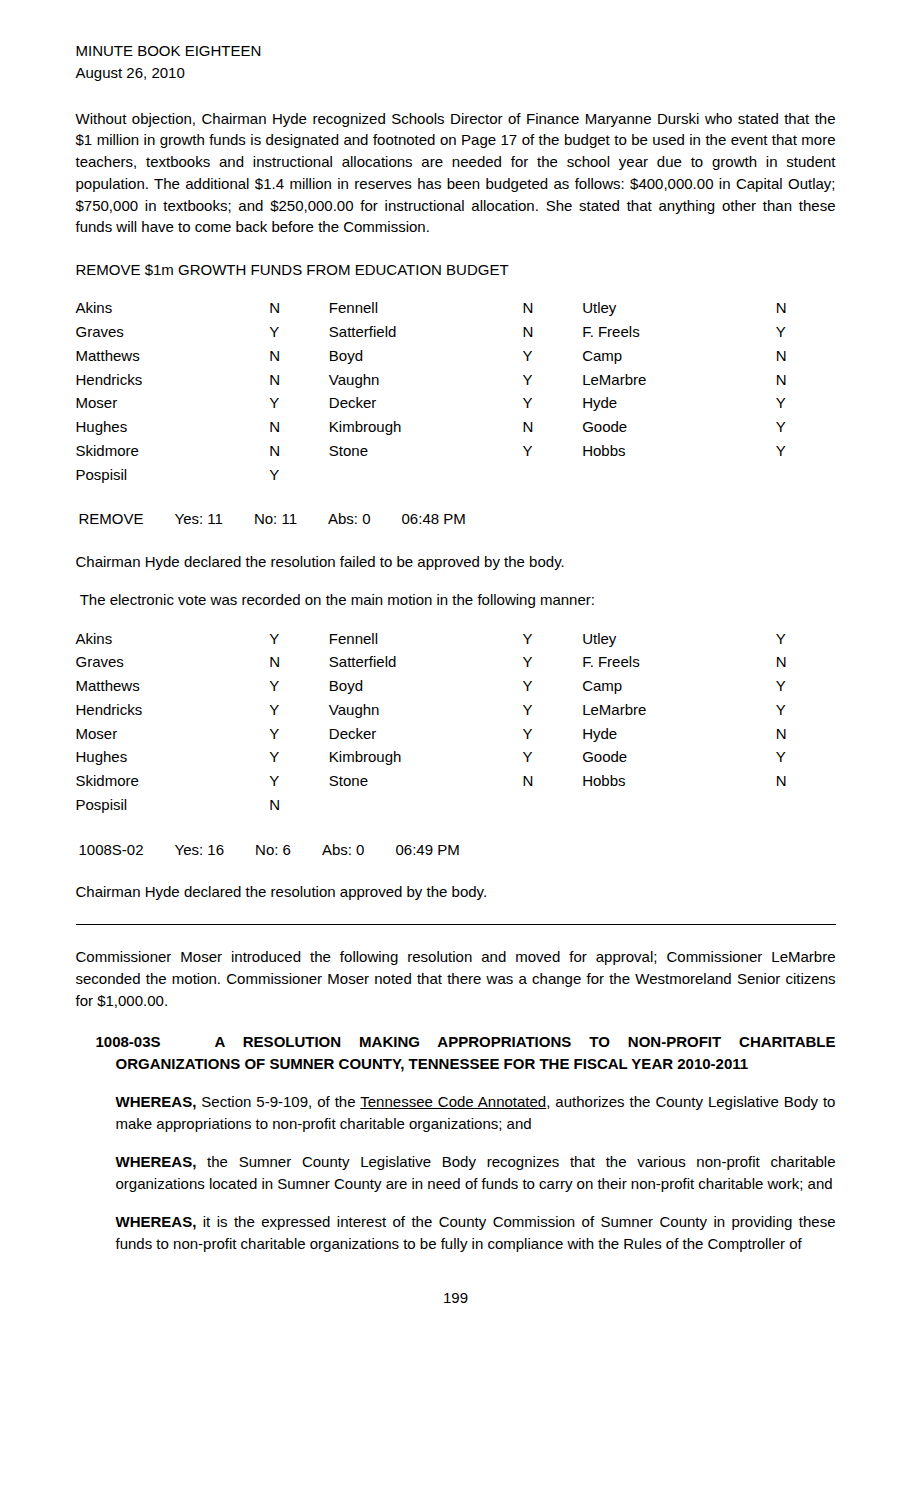MINUTE BOOK EIGHTEEN
August 26, 2010
Without objection, Chairman Hyde recognized Schools Director of Finance Maryanne Durski who stated that the $1 million in growth funds is designated and footnoted on Page 17 of the budget to be used in the event that more teachers, textbooks and instructional allocations are needed for the school year due to growth in student population. The additional $1.4 million in reserves has been budgeted as follows: $400,000.00 in Capital Outlay; $750,000 in textbooks; and $250,000.00 for instructional allocation. She stated that anything other than these funds will have to come back before the Commission.
REMOVE $1m GROWTH FUNDS FROM EDUCATION BUDGET
| Akins | N | Fennell | N | Utley | N |
| Graves | Y | Satterfield | N | F. Freels | Y |
| Matthews | N | Boyd | Y | Camp | N |
| Hendricks | N | Vaughn | Y | LeMarbre | N |
| Moser | Y | Decker | Y | Hyde | Y |
| Hughes | N | Kimbrough | N | Goode | Y |
| Skidmore | N | Stone | Y | Hobbs | Y |
| Pospisil | Y | | | | |
| REMOVE | Yes: 11 | No: 11 | Abs: 0 | 06:48 PM |
Chairman Hyde declared the resolution failed to be approved by the body.
The electronic vote was recorded on the main motion in the following manner:
| Akins | Y | Fennell | Y | Utley | Y |
| Graves | N | Satterfield | Y | F. Freels | N |
| Matthews | Y | Boyd | Y | Camp | Y |
| Hendricks | Y | Vaughn | Y | LeMarbre | Y |
| Moser | Y | Decker | Y | Hyde | N |
| Hughes | Y | Kimbrough | Y | Goode | Y |
| Skidmore | Y | Stone | N | Hobbs | N |
| Pospisil | N | | | | |
| 1008S-02 | Yes: 16 | No: 6 | Abs: 0 | 06:49 PM |
Chairman Hyde declared the resolution approved by the body.
Commissioner Moser introduced the following resolution and moved for approval; Commissioner LeMarbre seconded the motion. Commissioner Moser noted that there was a change for the Westmoreland Senior citizens for $1,000.00.
1008-03S A RESOLUTION MAKING APPROPRIATIONS TO NON-PROFIT CHARITABLE ORGANIZATIONS OF SUMNER COUNTY, TENNESSEE FOR THE FISCAL YEAR 2010-2011
WHEREAS, Section 5-9-109, of the Tennessee Code Annotated, authorizes the County Legislative Body to make appropriations to non-profit charitable organizations; and
WHEREAS, the Sumner County Legislative Body recognizes that the various non-profit charitable organizations located in Sumner County are in need of funds to carry on their non-profit charitable work; and
WHEREAS, it is the expressed interest of the County Commission of Sumner County in providing these funds to non-profit charitable organizations to be fully in compliance with the Rules of the Comptroller of
199